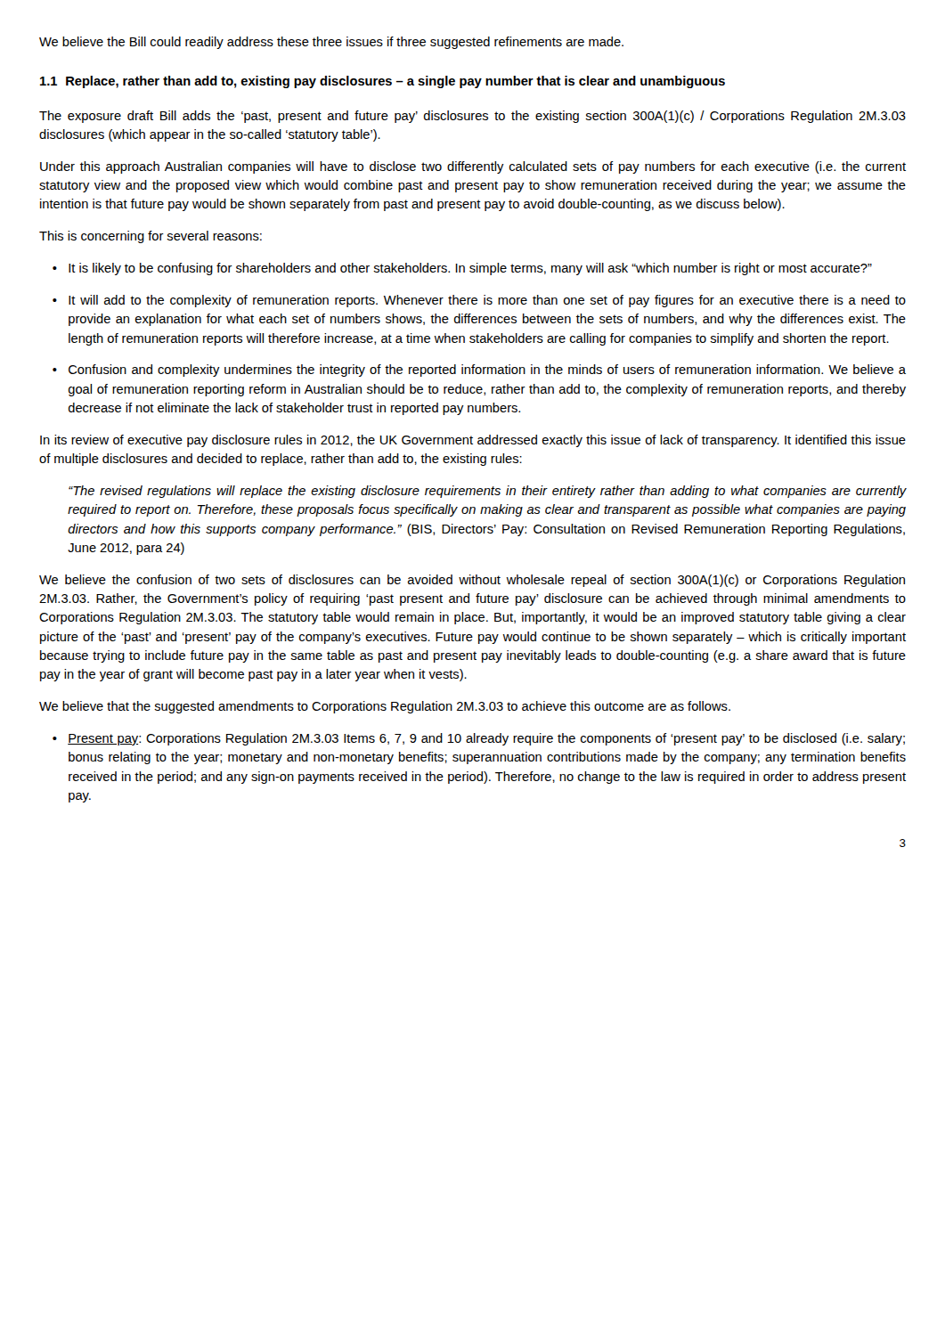We believe the Bill could readily address these three issues if three suggested refinements are made.
1.1 Replace, rather than add to, existing pay disclosures – a single pay number that is clear and unambiguous
The exposure draft Bill adds the ‘past, present and future pay’ disclosures to the existing section 300A(1)(c) / Corporations Regulation 2M.3.03 disclosures (which appear in the so-called ‘statutory table’).
Under this approach Australian companies will have to disclose two differently calculated sets of pay numbers for each executive (i.e. the current statutory view and the proposed view which would combine past and present pay to show remuneration received during the year; we assume the intention is that future pay would be shown separately from past and present pay to avoid double-counting, as we discuss below).
This is concerning for several reasons:
It is likely to be confusing for shareholders and other stakeholders. In simple terms, many will ask “which number is right or most accurate?”
It will add to the complexity of remuneration reports. Whenever there is more than one set of pay figures for an executive there is a need to provide an explanation for what each set of numbers shows, the differences between the sets of numbers, and why the differences exist. The length of remuneration reports will therefore increase, at a time when stakeholders are calling for companies to simplify and shorten the report.
Confusion and complexity undermines the integrity of the reported information in the minds of users of remuneration information. We believe a goal of remuneration reporting reform in Australian should be to reduce, rather than add to, the complexity of remuneration reports, and thereby decrease if not eliminate the lack of stakeholder trust in reported pay numbers.
In its review of executive pay disclosure rules in 2012, the UK Government addressed exactly this issue of lack of transparency. It identified this issue of multiple disclosures and decided to replace, rather than add to, the existing rules:
“The revised regulations will replace the existing disclosure requirements in their entirety rather than adding to what companies are currently required to report on. Therefore, these proposals focus specifically on making as clear and transparent as possible what companies are paying directors and how this supports company performance.” (BIS, Directors’ Pay: Consultation on Revised Remuneration Reporting Regulations, June 2012, para 24)
We believe the confusion of two sets of disclosures can be avoided without wholesale repeal of section 300A(1)(c) or Corporations Regulation 2M.3.03. Rather, the Government’s policy of requiring ‘past present and future pay’ disclosure can be achieved through minimal amendments to Corporations Regulation 2M.3.03. The statutory table would remain in place. But, importantly, it would be an improved statutory table giving a clear picture of the ‘past’ and ‘present’ pay of the company’s executives. Future pay would continue to be shown separately – which is critically important because trying to include future pay in the same table as past and present pay inevitably leads to double-counting (e.g. a share award that is future pay in the year of grant will become past pay in a later year when it vests).
We believe that the suggested amendments to Corporations Regulation 2M.3.03 to achieve this outcome are as follows.
Present pay: Corporations Regulation 2M.3.03 Items 6, 7, 9 and 10 already require the components of ‘present pay’ to be disclosed (i.e. salary; bonus relating to the year; monetary and non-monetary benefits; superannuation contributions made by the company; any termination benefits received in the period; and any sign-on payments received in the period). Therefore, no change to the law is required in order to address present pay.
3